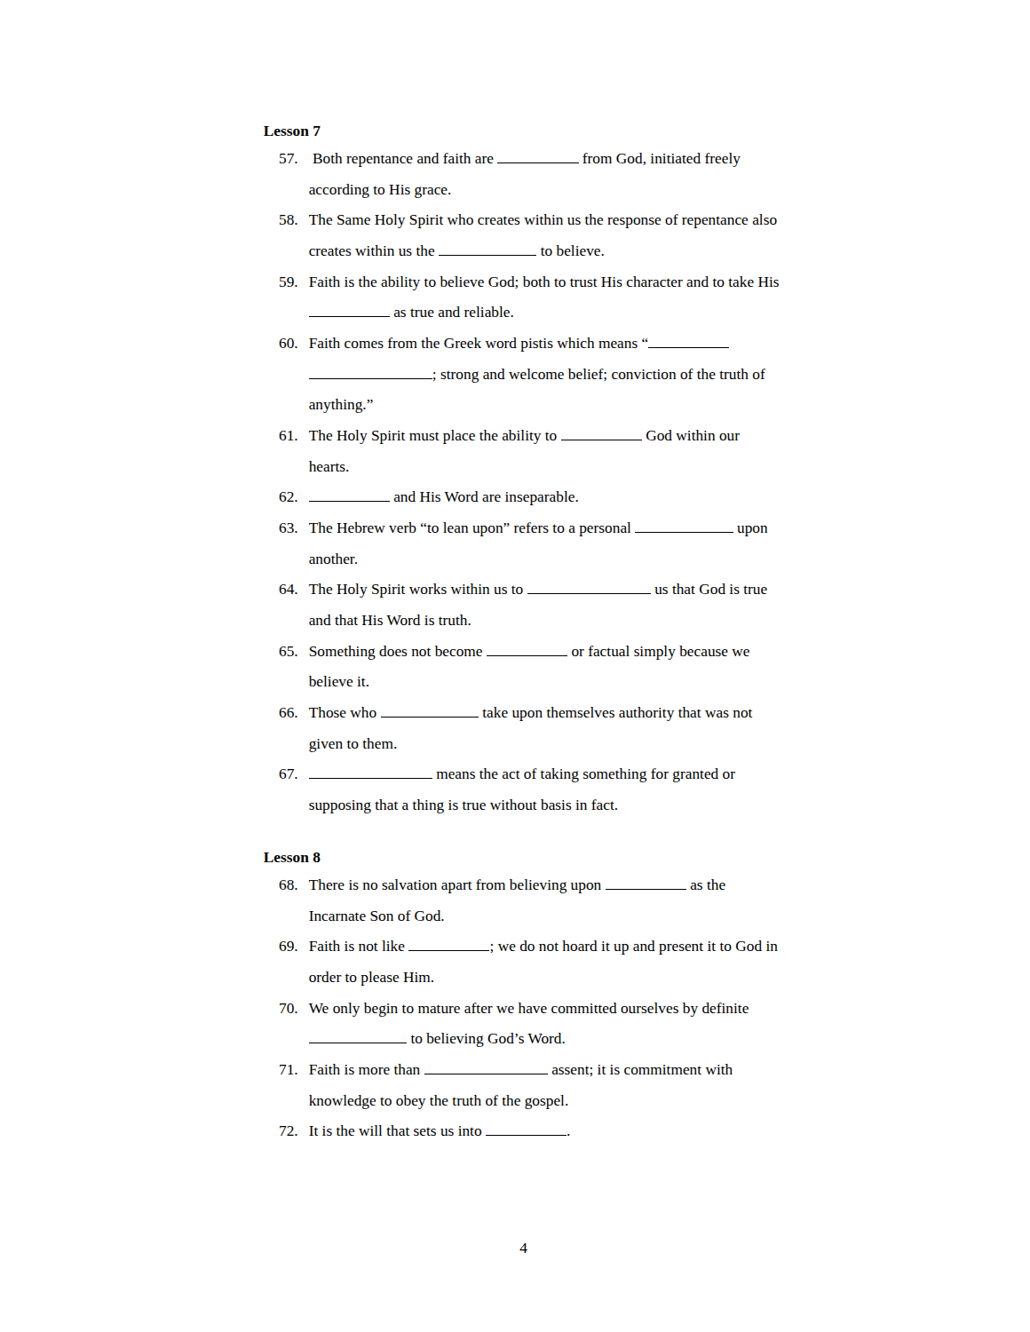Lesson 7
Both repentance and faith are from God, initiated freely according to His grace.
The Same Holy Spirit who creates within us the response of repentance also creates within us the to believe.
Faith is the ability to believe God; both to trust His character and to take His as true and reliable.
Faith comes from the Greek word pistis which means “ ; strong and welcome belief; conviction of the truth of anything.”
The Holy Spirit must place the ability to God within our hearts.
and His Word are inseparable.
The Hebrew verb “to lean upon” refers to a personal upon another.
The Holy Spirit works within us to us that God is true and that His Word is truth.
Something does not become or factual simply because we believe it.
Those who take upon themselves authority that was not given to them.
means the act of taking something for granted or supposing that a thing is true without basis in fact.
Lesson 8
There is no salvation apart from believing upon as the Incarnate Son of God.
Faith is not like ; we do not hoard it up and present it to God in order to please Him.
We only begin to mature after we have committed ourselves by definite to believing God’s Word.
Faith is more than assent; it is commitment with knowledge to obey the truth of the gospel.
It is the will that sets us into .
4